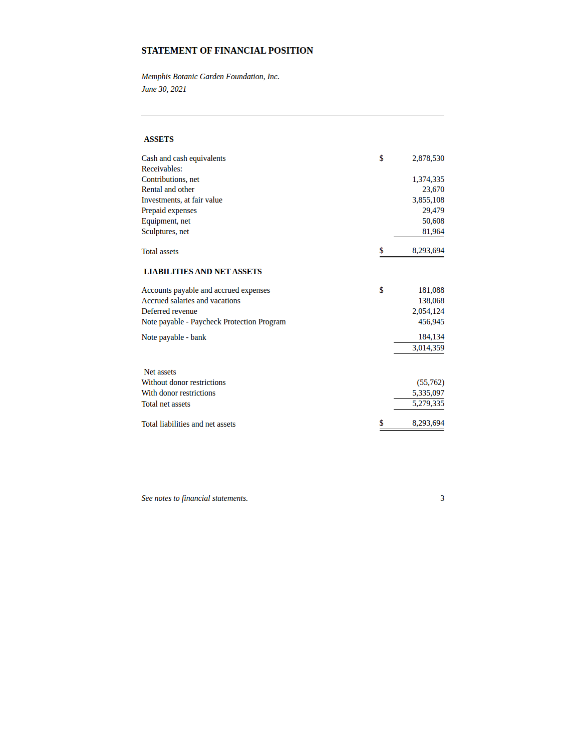STATEMENT OF FINANCIAL POSITION
Memphis Botanic Garden Foundation, Inc.
June 30, 2021
| ASSETS | | |
| Cash and cash equivalents | $ | 2,878,530 |
| Receivables: | | |
| Contributions, net | | 1,374,335 |
| Rental and other | | 23,670 |
| Investments, at fair value | | 3,855,108 |
| Prepaid expenses | | 29,479 |
| Equipment, net | | 50,608 |
| Sculptures, net | | 81,964 |
| Total assets | $ | 8,293,694 |
| LIABILITIES AND NET ASSETS | | |
| Accounts payable and accrued expenses | $ | 181,088 |
| Accrued salaries and vacations | | 138,068 |
| Deferred revenue | | 2,054,124 |
| Note payable - Paycheck Protection Program | | 456,945 |
| Note payable - bank | | 184,134 |
| | | 3,014,359 |
| Net assets | | |
| Without donor restrictions | | (55,762) |
| With donor restrictions | | 5,335,097 |
| Total net assets | | 5,279,335 |
| Total liabilities and net assets | $ | 8,293,694 |
See notes to financial statements. 3